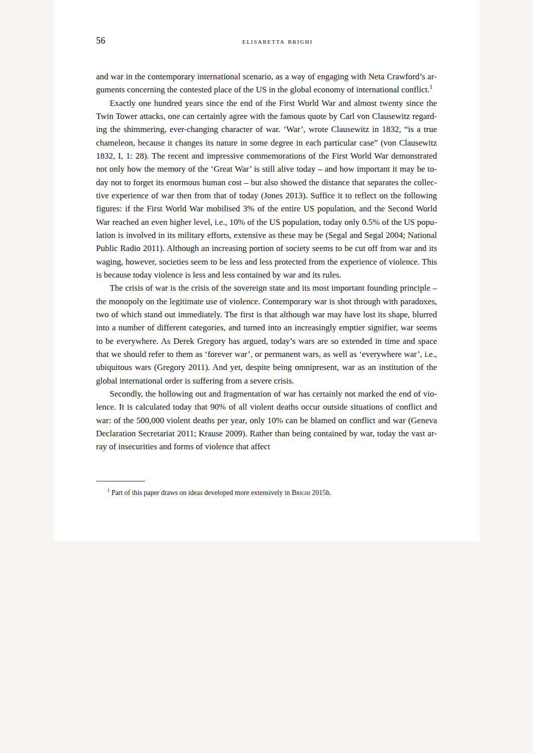56 Elisabetta Brighi
and war in the contemporary international scenario, as a way of engaging with Neta Crawford’s arguments concerning the contested place of the US in the global economy of international conflict.1
Exactly one hundred years since the end of the First World War and almost twenty since the Twin Tower attacks, one can certainly agree with the famous quote by Carl von Clausewitz regarding the shimmering, ever-changing character of war. ‘War’, wrote Clausewitz in 1832, “is a true chameleon, because it changes its nature in some degree in each particular case” (von Clausewitz 1832, I, 1: 28). The recent and impressive commemorations of the First World War demonstrated not only how the memory of the ‘Great War’ is still alive today – and how important it may be today not to forget its enormous human cost – but also showed the distance that separates the collective experience of war then from that of today (Jones 2013). Suffice it to reflect on the following figures: if the First World War mobilised 3% of the entire US population, and the Second World War reached an even higher level, i.e., 10% of the US population, today only 0.5% of the US population is involved in its military efforts, extensive as these may be (Segal and Segal 2004; National Public Radio 2011). Although an increasing portion of society seems to be cut off from war and its waging, however, societies seem to be less and less protected from the experience of violence. This is because today violence is less and less contained by war and its rules.
The crisis of war is the crisis of the sovereign state and its most important founding principle – the monopoly on the legitimate use of violence. Contemporary war is shot through with paradoxes, two of which stand out immediately. The first is that although war may have lost its shape, blurred into a number of different categories, and turned into an increasingly emptier signifier, war seems to be everywhere. As Derek Gregory has argued, today’s wars are so extended in time and space that we should refer to them as ‘forever war’, or permanent wars, as well as ‘everywhere war’, i.e., ubiquitous wars (Gregory 2011). And yet, despite being omnipresent, war as an institution of the global international order is suffering from a severe crisis.
Secondly, the hollowing out and fragmentation of war has certainly not marked the end of violence. It is calculated today that 90% of all violent deaths occur outside situations of conflict and war: of the 500,000 violent deaths per year, only 10% can be blamed on conflict and war (Geneva Declaration Secretariat 2011; Krause 2009). Rather than being contained by war, today the vast array of insecurities and forms of violence that affect
1 Part of this paper draws on ideas developed more extensively in Brighi 2015b.